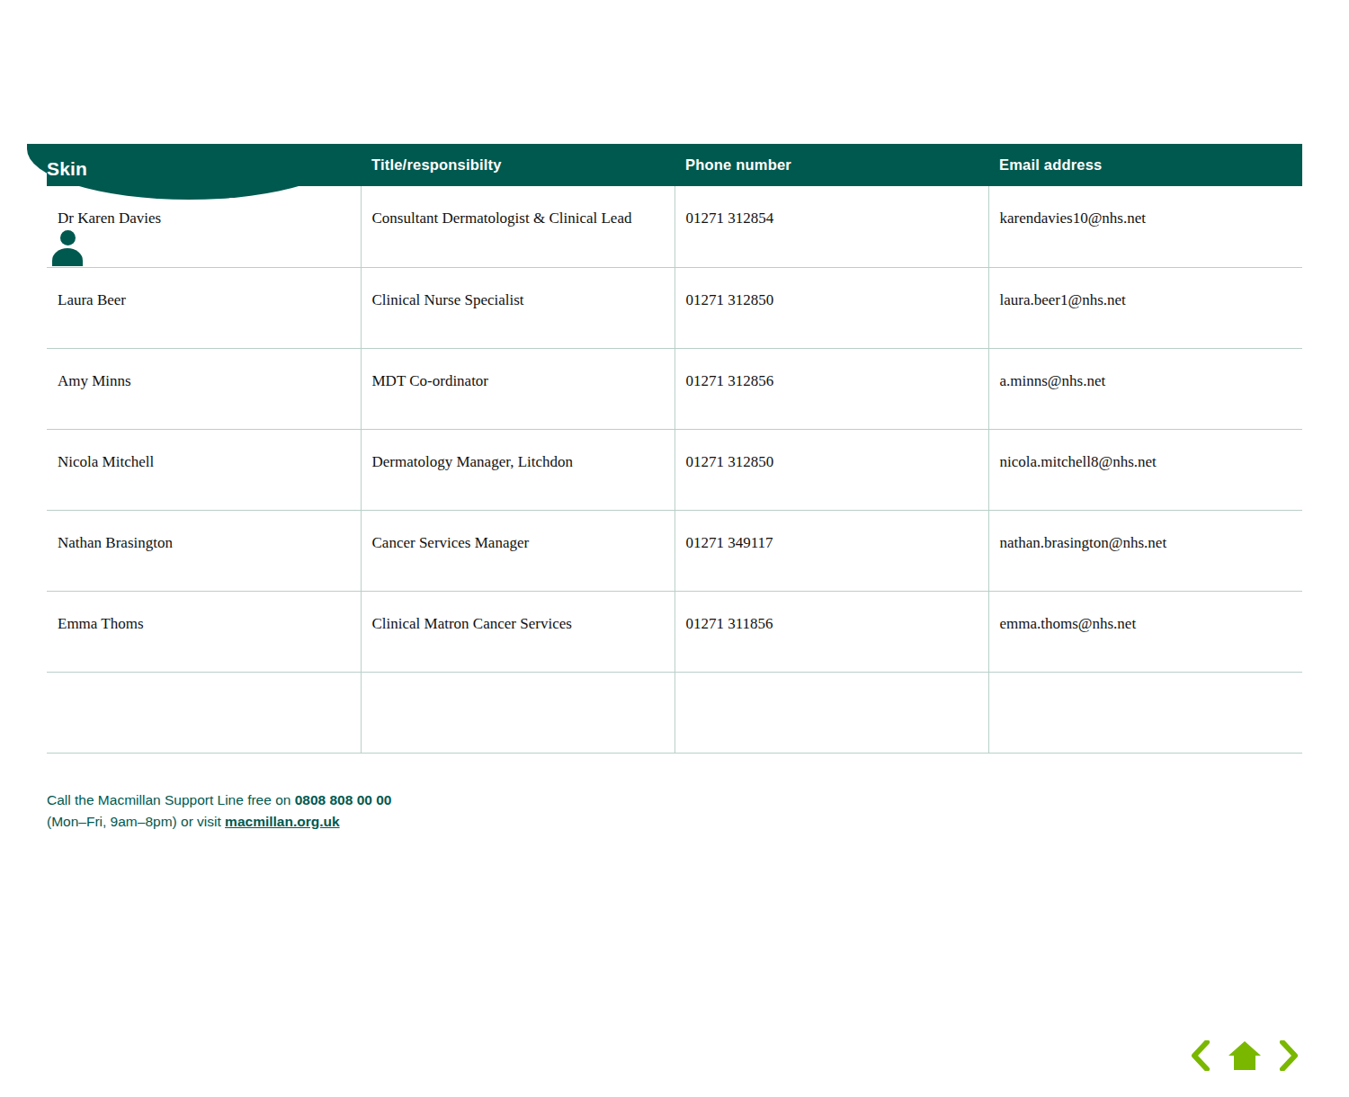Skin
| Name | Title/responsibilty | Phone number | Email address |
| --- | --- | --- | --- |
| Dr Karen Davies | Consultant Dermatologist & Clinical Lead | 01271 312854 | karendavies10@nhs.net |
| Laura Beer | Clinical Nurse Specialist | 01271 312850 | laura.beer1@nhs.net |
| Amy Minns | MDT Co-ordinator | 01271 312856 | a.minns@nhs.net |
| Nicola Mitchell | Dermatology Manager, Litchdon | 01271 312850 | nicola.mitchell8@nhs.net |
| Nathan Brasington | Cancer Services Manager | 01271 349117 | nathan.brasington@nhs.net |
| Emma Thoms | Clinical Matron Cancer Services | 01271 311856 | emma.thoms@nhs.net |
Call the Macmillan Support Line free on 0808 808 00 00
(Mon–Fri, 9am–8pm) or visit macmillan.org.uk